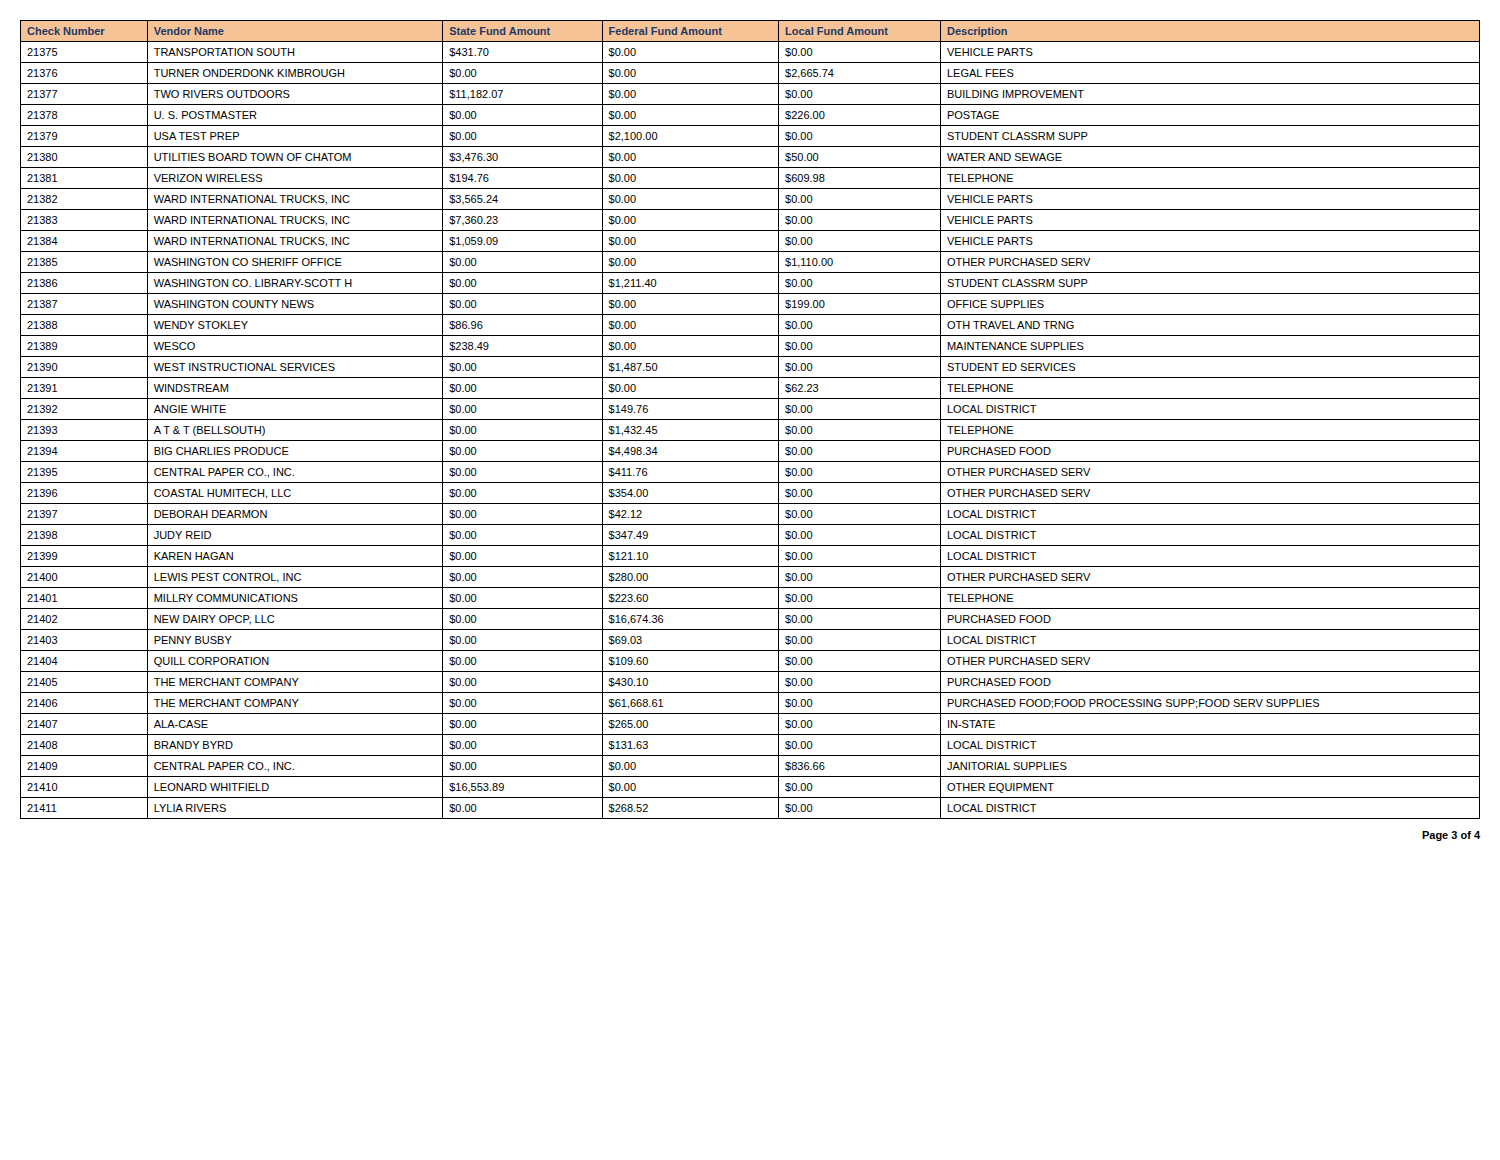| Check Number | Vendor Name | State Fund Amount | Federal Fund Amount | Local Fund Amount | Description |
| --- | --- | --- | --- | --- | --- |
| 21375 | TRANSPORTATION SOUTH | $431.70 | $0.00 | $0.00 | VEHICLE PARTS |
| 21376 | TURNER ONDERDONK KIMBROUGH | $0.00 | $0.00 | $2,665.74 | LEGAL FEES |
| 21377 | TWO RIVERS OUTDOORS | $11,182.07 | $0.00 | $0.00 | BUILDING IMPROVEMENT |
| 21378 | U. S. POSTMASTER | $0.00 | $0.00 | $226.00 | POSTAGE |
| 21379 | USA TEST PREP | $0.00 | $2,100.00 | $0.00 | STUDENT CLASSRM SUPP |
| 21380 | UTILITIES BOARD TOWN OF CHATOM | $3,476.30 | $0.00 | $50.00 | WATER AND SEWAGE |
| 21381 | VERIZON WIRELESS | $194.76 | $0.00 | $609.98 | TELEPHONE |
| 21382 | WARD INTERNATIONAL TRUCKS, INC | $3,565.24 | $0.00 | $0.00 | VEHICLE PARTS |
| 21383 | WARD INTERNATIONAL TRUCKS, INC | $7,360.23 | $0.00 | $0.00 | VEHICLE PARTS |
| 21384 | WARD INTERNATIONAL TRUCKS, INC | $1,059.09 | $0.00 | $0.00 | VEHICLE PARTS |
| 21385 | WASHINGTON CO SHERIFF OFFICE | $0.00 | $0.00 | $1,110.00 | OTHER PURCHASED SERV |
| 21386 | WASHINGTON CO. LIBRARY-SCOTT H | $0.00 | $1,211.40 | $0.00 | STUDENT CLASSRM SUPP |
| 21387 | WASHINGTON COUNTY NEWS | $0.00 | $0.00 | $199.00 | OFFICE SUPPLIES |
| 21388 | WENDY STOKLEY | $86.96 | $0.00 | $0.00 | OTH TRAVEL AND TRNG |
| 21389 | WESCO | $238.49 | $0.00 | $0.00 | MAINTENANCE SUPPLIES |
| 21390 | WEST INSTRUCTIONAL SERVICES | $0.00 | $1,487.50 | $0.00 | STUDENT ED SERVICES |
| 21391 | WINDSTREAM | $0.00 | $0.00 | $62.23 | TELEPHONE |
| 21392 | ANGIE WHITE | $0.00 | $149.76 | $0.00 | LOCAL DISTRICT |
| 21393 | A T & T (BELLSOUTH) | $0.00 | $1,432.45 | $0.00 | TELEPHONE |
| 21394 | BIG CHARLIES PRODUCE | $0.00 | $4,498.34 | $0.00 | PURCHASED FOOD |
| 21395 | CENTRAL PAPER CO., INC. | $0.00 | $411.76 | $0.00 | OTHER PURCHASED SERV |
| 21396 | COASTAL HUMITECH, LLC | $0.00 | $354.00 | $0.00 | OTHER PURCHASED SERV |
| 21397 | DEBORAH DEARMON | $0.00 | $42.12 | $0.00 | LOCAL DISTRICT |
| 21398 | JUDY REID | $0.00 | $347.49 | $0.00 | LOCAL DISTRICT |
| 21399 | KAREN HAGAN | $0.00 | $121.10 | $0.00 | LOCAL DISTRICT |
| 21400 | LEWIS PEST CONTROL, INC | $0.00 | $280.00 | $0.00 | OTHER PURCHASED SERV |
| 21401 | MILLRY COMMUNICATIONS | $0.00 | $223.60 | $0.00 | TELEPHONE |
| 21402 | NEW DAIRY OPCP, LLC | $0.00 | $16,674.36 | $0.00 | PURCHASED FOOD |
| 21403 | PENNY BUSBY | $0.00 | $69.03 | $0.00 | LOCAL DISTRICT |
| 21404 | QUILL CORPORATION | $0.00 | $109.60 | $0.00 | OTHER PURCHASED SERV |
| 21405 | THE MERCHANT COMPANY | $0.00 | $430.10 | $0.00 | PURCHASED FOOD |
| 21406 | THE MERCHANT COMPANY | $0.00 | $61,668.61 | $0.00 | PURCHASED FOOD;FOOD PROCESSING SUPP;FOOD SERV SUPPLIES |
| 21407 | ALA-CASE | $0.00 | $265.00 | $0.00 | IN-STATE |
| 21408 | BRANDY BYRD | $0.00 | $131.63 | $0.00 | LOCAL DISTRICT |
| 21409 | CENTRAL PAPER CO., INC. | $0.00 | $0.00 | $836.66 | JANITORIAL SUPPLIES |
| 21410 | LEONARD WHITFIELD | $16,553.89 | $0.00 | $0.00 | OTHER EQUIPMENT |
| 21411 | LYLIA RIVERS | $0.00 | $268.52 | $0.00 | LOCAL DISTRICT |
Page 3 of 4